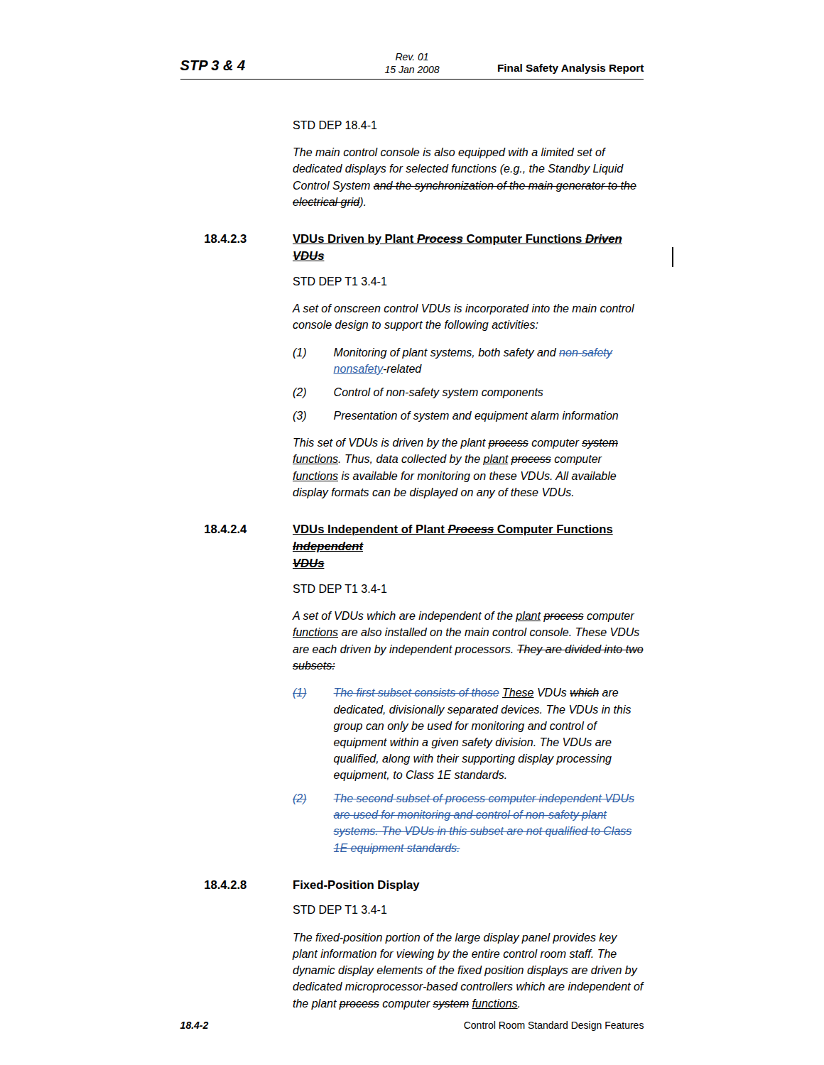STP 3 & 4
Rev. 01
15 Jan 2008
Final Safety Analysis Report
STD DEP 18.4-1
The main control console is also equipped with a limited set of dedicated displays for selected functions (e.g., the Standby Liquid Control System and the synchronization of the main generator to the electrical grid).
18.4.2.3
VDUs Driven by Plant Process Computer Functions Driven VDUs
STD DEP T1 3.4-1
A set of onscreen control VDUs is incorporated into the main control console design to support the following activities:
(1) Monitoring of plant systems, both safety and non-safety nonsafety-related
(2) Control of non-safety system components
(3) Presentation of system and equipment alarm information
This set of VDUs is driven by the plant process computer system functions. Thus, data collected by the plant process computer functions is available for monitoring on these VDUs. All available display formats can be displayed on any of these VDUs.
18.4.2.4
VDUs Independent of Plant Process Computer Functions Independent
VDUs
STD DEP T1 3.4-1
A set of VDUs which are independent of the plant process computer functions are also installed on the main control console. These VDUs are each driven by independent processors. They are divided into two subsets:
(1) The first subset consists of those These VDUs which are dedicated, divisionally separated devices. The VDUs in this group can only be used for monitoring and control of equipment within a given safety division. The VDUs are qualified, along with their supporting display processing equipment, to Class 1E standards.
(2) The second subset of process computer independent VDUs are used for monitoring and control of non-safety plant systems. The VDUs in this subset are not qualified to Class 1E equipment standards.
18.4.2.8
Fixed-Position Display
STD DEP T1 3.4-1
The fixed-position portion of the large display panel provides key plant information for viewing by the entire control room staff. The dynamic display elements of the fixed position displays are driven by dedicated microprocessor-based controllers which are independent of the plant process computer system functions.
18.4-2
Control Room Standard Design Features